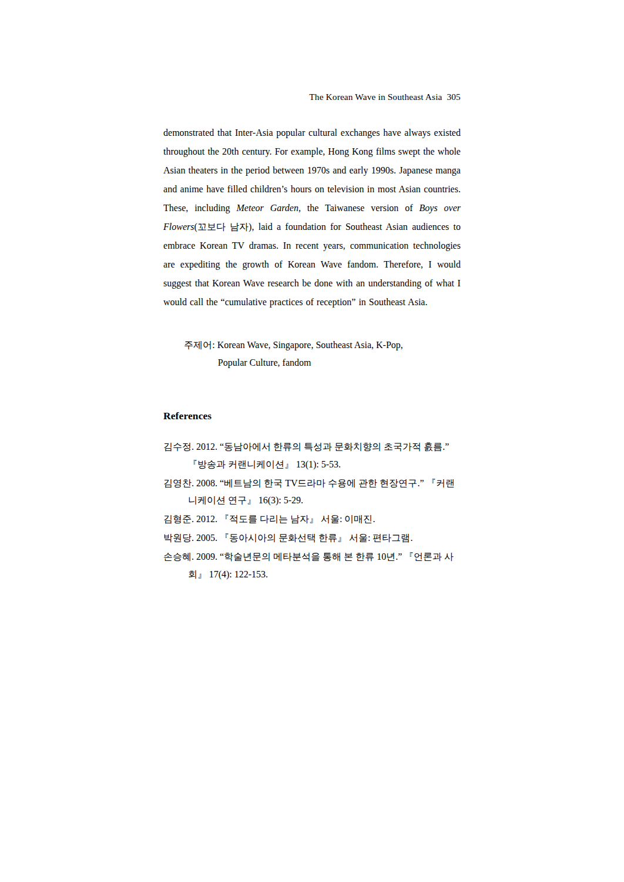The Korean Wave in Southeast Asia 305
demonstrated that Inter-Asia popular cultural exchanges have always existed throughout the 20th century. For example, Hong Kong films swept the whole Asian theaters in the period between 1970s and early 1990s. Japanese manga and anime have filled children’s hours on television in most Asian countries. These, including Meteor Garden, the Taiwanese version of Boys over Flowers(꼬보다 남자), laid a foundation for Southeast Asian audiences to embrace Korean TV dramas. In recent years, communication technologies are expediting the growth of Korean Wave fandom. Therefore, I would suggest that Korean Wave research be done with an understanding of what I would call the “cumulative practices of reception” in Southeast Asia.
주제어: Korean Wave, Singapore, Southeast Asia, K-Pop, Popular Culture, fandom
References
김수정. 2012. “동남아에서 한류의 특성과 문화치향의 초국가적 흜름.” 『방송과 커랜니케이션』 13(1): 5-53.
김영찬. 2008. “베트남의 한국 TV드라마 수용에 관한 현장연구.” 『커랜니케이션 연구』 16(3): 5-29.
김형준. 2012. 『적도를 다리는 남자』 서울: 이매진.
박원당. 2005. 『동아시아의 문화선택 한류』 서울: 편타그램.
손승혜. 2009. “학술년문의 메타분석을 통해 본 한류 10년.” 『언론과 사회』 17(4): 122-153.